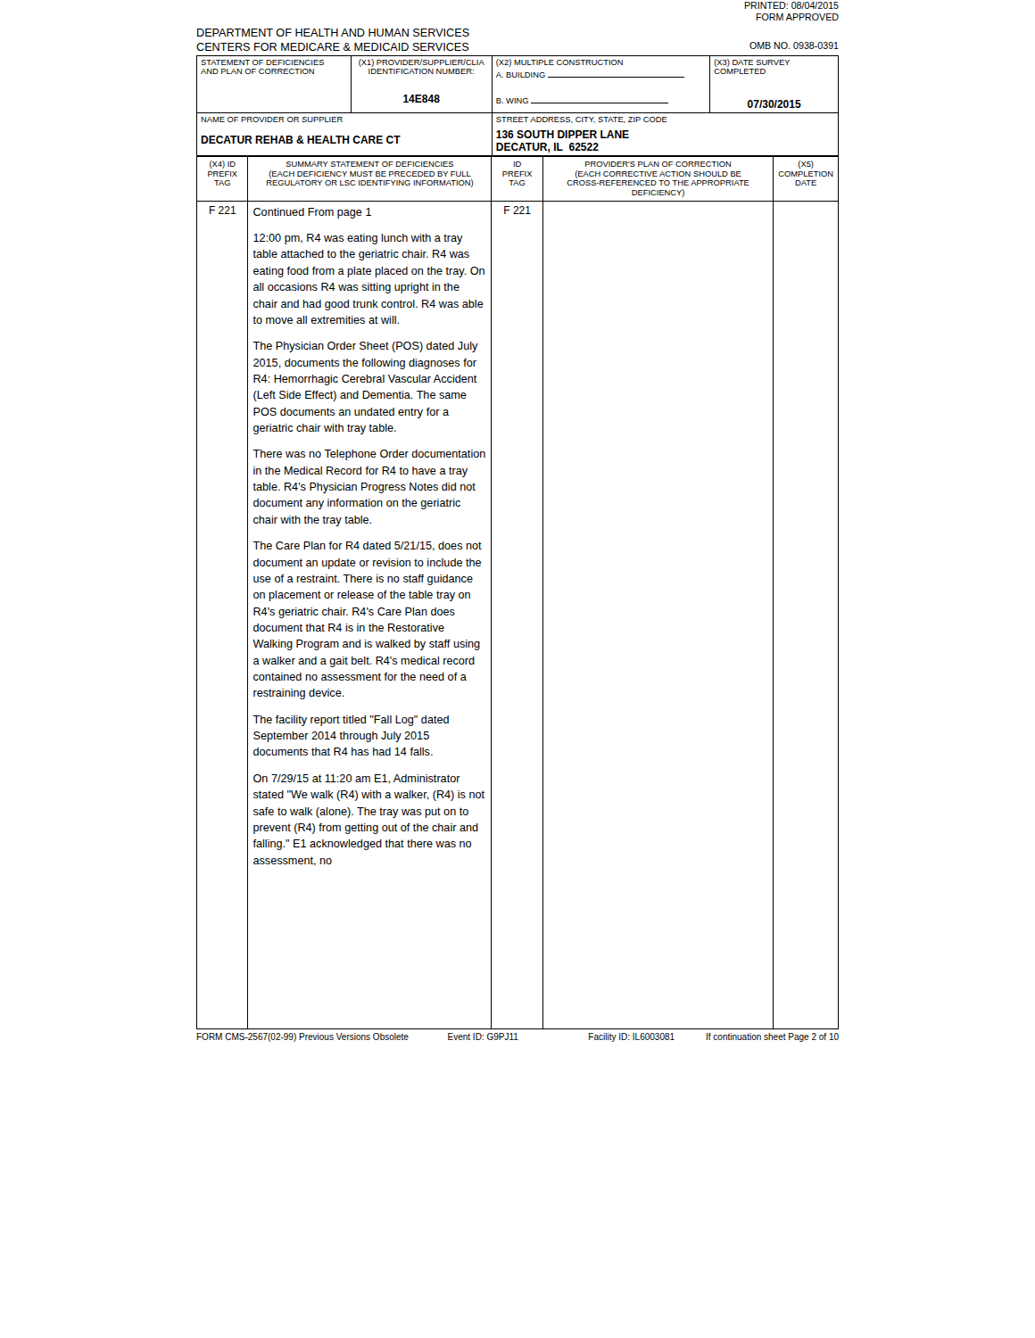PRINTED: 08/04/2015
FORM APPROVED
DEPARTMENT OF HEALTH AND HUMAN SERVICES
CENTERS FOR MEDICARE & MEDICAID SERVICES OMB NO. 0938-0391
| STATEMENT OF DEFICIENCIES AND PLAN OF CORRECTION | (X1) PROVIDER/SUPPLIER/CLIA IDENTIFICATION NUMBER: 14E848 | (X2) MULTIPLE CONSTRUCTION A. BUILDING B. WING | (X3) DATE SURVEY COMPLETED 07/30/2015 |
| NAME OF PROVIDER OR SUPPLIER DECATUR REHAB & HEALTH CARE CT | STREET ADDRESS, CITY, STATE, ZIP CODE 136 SOUTH DIPPER LANE DECATUR, IL 62522 |
| (X4) ID PREFIX TAG | SUMMARY STATEMENT OF DEFICIENCIES (EACH DEFICIENCY MUST BE PRECEDED BY FULL REGULATORY OR LSC IDENTIFYING INFORMATION) | ID PREFIX TAG | PROVIDER'S PLAN OF CORRECTION (EACH CORRECTIVE ACTION SHOULD BE CROSS-REFERENCED TO THE APPROPRIATE DEFICIENCY) | (X5) COMPLETION DATE |
| F 221 | Continued From page 1 12:00 pm, R4 was eating lunch with a tray table attached to the geriatric chair. R4 was eating food from a plate placed on the tray. On all occasions R4 was sitting upright in the chair and had good trunk control. R4 was able to move all extremities at will. The Physician Order Sheet (POS) dated July 2015, documents the following diagnoses for R4: Hemorrhagic Cerebral Vascular Accident (Left Side Effect) and Dementia. The same POS documents an undated entry for a geriatric chair with tray table. There was no Telephone Order documentation in the Medical Record for R4 to have a tray table. R4's Physician Progress Notes did not document any information on the geriatric chair with the tray table. The Care Plan for R4 dated 5/21/15, does not document an update or revision to include the use of a restraint. There is no staff guidance on placement or release of the table tray on R4's geriatric chair. R4's Care Plan does document that R4 is in the Restorative Walking Program and is walked by staff using a walker and a gait belt. R4's medical record contained no assessment for the need of a restraining device. The facility report titled "Fall Log" dated September 2014 through July 2015 documents that R4 has had 14 falls. On 7/29/15 at 11:20 am E1, Administrator stated "We walk (R4) with a walker, (R4) is not safe to walk (alone). The tray was put on to prevent (R4) from getting out of the chair and falling." E1 acknowledged that there was no assessment, no | F 221 | | |
FORM CMS-2567(02-99) Previous Versions Obsolete
Event ID: G9PJ11
Facility ID: IL6003081
If continuation sheet Page 2 of 10